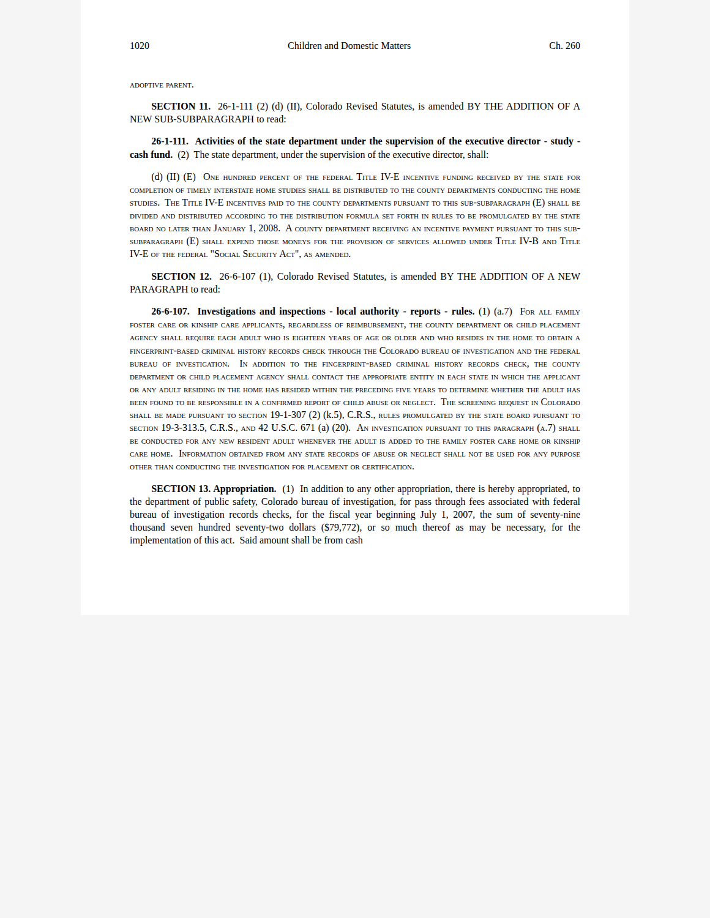1020 Children and Domestic Matters Ch. 260
adoptive parent.
SECTION 11. 26-1-111 (2) (d) (II), Colorado Revised Statutes, is amended BY THE ADDITION OF A NEW SUB-SUBPARAGRAPH to read:
26-1-111. Activities of the state department under the supervision of the executive director - study - cash fund. (2) The state department, under the supervision of the executive director, shall:
(d) (II) (E) One hundred percent of the federal Title IV-E incentive funding received by the state for completion of timely interstate home studies shall be distributed to the county departments conducting the home studies. The Title IV-E incentives paid to the county departments pursuant to this sub-subparagraph (E) shall be divided and distributed according to the distribution formula set forth in rules to be promulgated by the state board no later than January 1, 2008. A county department receiving an incentive payment pursuant to this sub-subparagraph (E) shall expend those moneys for the provision of services allowed under Title IV-B and Title IV-E of the federal "Social Security Act", as amended.
SECTION 12. 26-6-107 (1), Colorado Revised Statutes, is amended BY THE ADDITION OF A NEW PARAGRAPH to read:
26-6-107. Investigations and inspections - local authority - reports - rules. (1) (a.7) For all family foster care or kinship care applicants, regardless of reimbursement, the county department or child placement agency shall require each adult who is eighteen years of age or older and who resides in the home to obtain a fingerprint-based criminal history records check through the Colorado bureau of investigation and the federal bureau of investigation. In addition to the fingerprint-based criminal history records check, the county department or child placement agency shall contact the appropriate entity in each state in which the applicant or any adult residing in the home has resided within the preceding five years to determine whether the adult has been found to be responsible in a confirmed report of child abuse or neglect. The screening request in Colorado shall be made pursuant to section 19-1-307 (2) (k.5), C.R.S., rules promulgated by the state board pursuant to section 19-3-313.5, C.R.S., and 42 U.S.C. 671 (a) (20). An investigation pursuant to this paragraph (a.7) shall be conducted for any new resident adult whenever the adult is added to the family foster care home or kinship care home. Information obtained from any state records of abuse or neglect shall not be used for any purpose other than conducting the investigation for placement or certification.
SECTION 13. Appropriation. (1) In addition to any other appropriation, there is hereby appropriated, to the department of public safety, Colorado bureau of investigation, for pass through fees associated with federal bureau of investigation records checks, for the fiscal year beginning July 1, 2007, the sum of seventy-nine thousand seven hundred seventy-two dollars ($79,772), or so much thereof as may be necessary, for the implementation of this act. Said amount shall be from cash